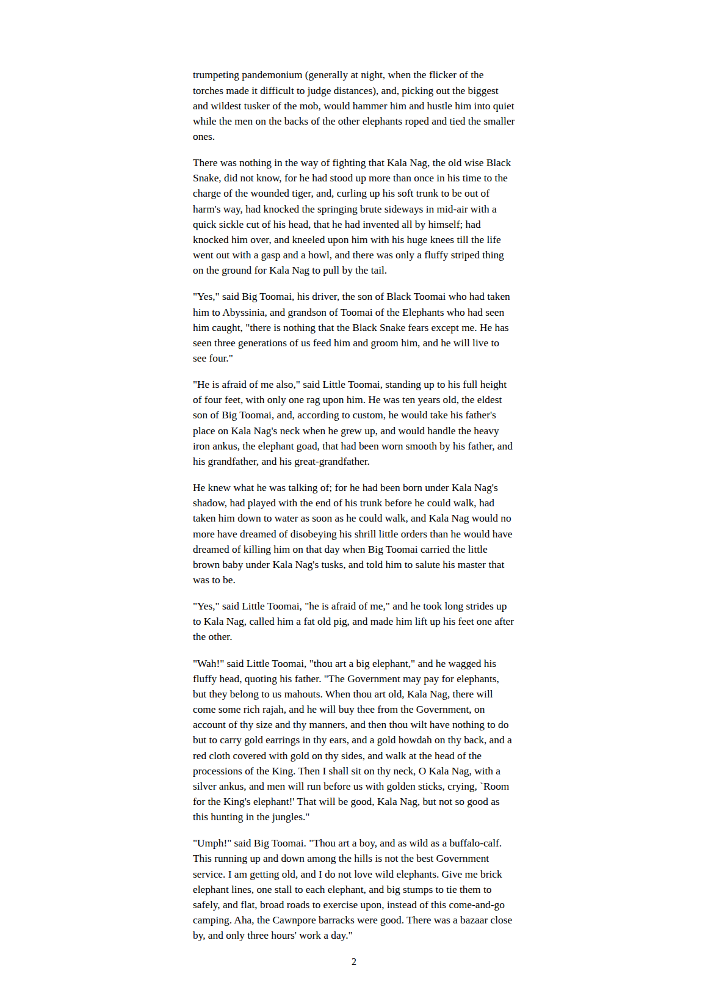trumpeting pandemonium (generally at night, when the flicker of the torches made it difficult to judge distances), and, picking out the biggest and wildest tusker of the mob, would hammer him and hustle him into quiet while the men on the backs of the other elephants roped and tied the smaller ones.
There was nothing in the way of fighting that Kala Nag, the old wise Black Snake, did not know, for he had stood up more than once in his time to the charge of the wounded tiger, and, curling up his soft trunk to be out of harm's way, had knocked the springing brute sideways in mid-air with a quick sickle cut of his head, that he had invented all by himself; had knocked him over, and kneeled upon him with his huge knees till the life went out with a gasp and a howl, and there was only a fluffy striped thing on the ground for Kala Nag to pull by the tail.
"Yes," said Big Toomai, his driver, the son of Black Toomai who had taken him to Abyssinia, and grandson of Toomai of the Elephants who had seen him caught, "there is nothing that the Black Snake fears except me. He has seen three generations of us feed him and groom him, and he will live to see four."
"He is afraid of me also," said Little Toomai, standing up to his full height of four feet, with only one rag upon him. He was ten years old, the eldest son of Big Toomai, and, according to custom, he would take his father's place on Kala Nag's neck when he grew up, and would handle the heavy iron ankus, the elephant goad, that had been worn smooth by his father, and his grandfather, and his great-grandfather.
He knew what he was talking of; for he had been born under Kala Nag's shadow, had played with the end of his trunk before he could walk, had taken him down to water as soon as he could walk, and Kala Nag would no more have dreamed of disobeying his shrill little orders than he would have dreamed of killing him on that day when Big Toomai carried the little brown baby under Kala Nag's tusks, and told him to salute his master that was to be.
"Yes," said Little Toomai, "he is afraid of me," and he took long strides up to Kala Nag, called him a fat old pig, and made him lift up his feet one after the other.
"Wah!" said Little Toomai, "thou art a big elephant," and he wagged his fluffy head, quoting his father. "The Government may pay for elephants, but they belong to us mahouts. When thou art old, Kala Nag, there will come some rich rajah, and he will buy thee from the Government, on account of thy size and thy manners, and then thou wilt have nothing to do but to carry gold earrings in thy ears, and a gold howdah on thy back, and a red cloth covered with gold on thy sides, and walk at the head of the processions of the King. Then I shall sit on thy neck, O Kala Nag, with a silver ankus, and men will run before us with golden sticks, crying, `Room for the King's elephant!' That will be good, Kala Nag, but not so good as this hunting in the jungles."
"Umph!" said Big Toomai. "Thou art a boy, and as wild as a buffalo-calf. This running up and down among the hills is not the best Government service. I am getting old, and I do not love wild elephants. Give me brick elephant lines, one stall to each elephant, and big stumps to tie them to safely, and flat, broad roads to exercise upon, instead of this come-and-go camping. Aha, the Cawnpore barracks were good. There was a bazaar close by, and only three hours' work a day."
2